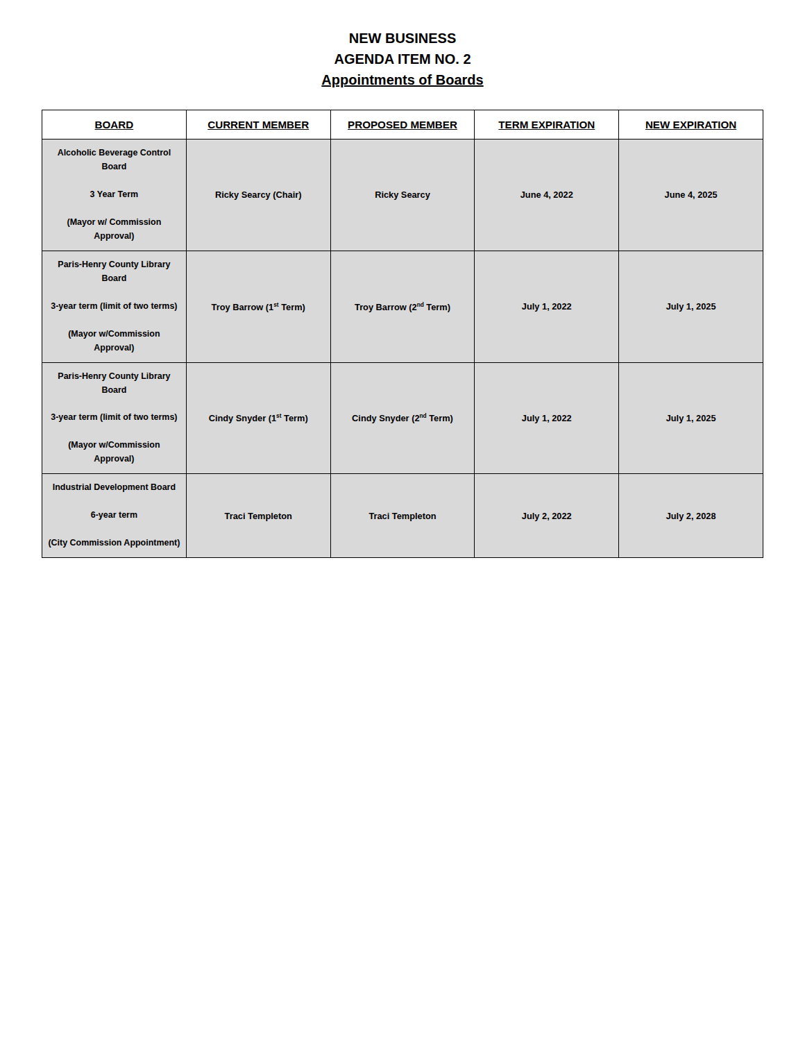NEW BUSINESS
AGENDA ITEM NO. 2
Appointments of Boards
| BOARD | CURRENT MEMBER | PROPOSED MEMBER | TERM EXPIRATION | NEW EXPIRATION |
| --- | --- | --- | --- | --- |
| Alcoholic Beverage Control Board 3 Year Term (Mayor w/ Commission Approval) | Ricky Searcy (Chair) | Ricky Searcy | June 4, 2022 | June 4, 2025 |
| Paris-Henry County Library Board 3-year term (limit of two terms) (Mayor w/Commission Approval) | Troy Barrow (1 st Term) | Troy Barrow (2 nd Term) | July 1, 2022 | July 1, 2025 |
| Paris-Henry County Library Board 3-year term (limit of two terms) (Mayor w/Commission Approval) | Cindy Snyder (1 st Term) | Cindy Snyder (2 nd Term) | July 1, 2022 | July 1, 2025 |
| Industrial Development Board 6-year term (City Commission Appointment) | Traci Templeton | Traci Templeton | July 2, 2022 | July 2, 2028 |